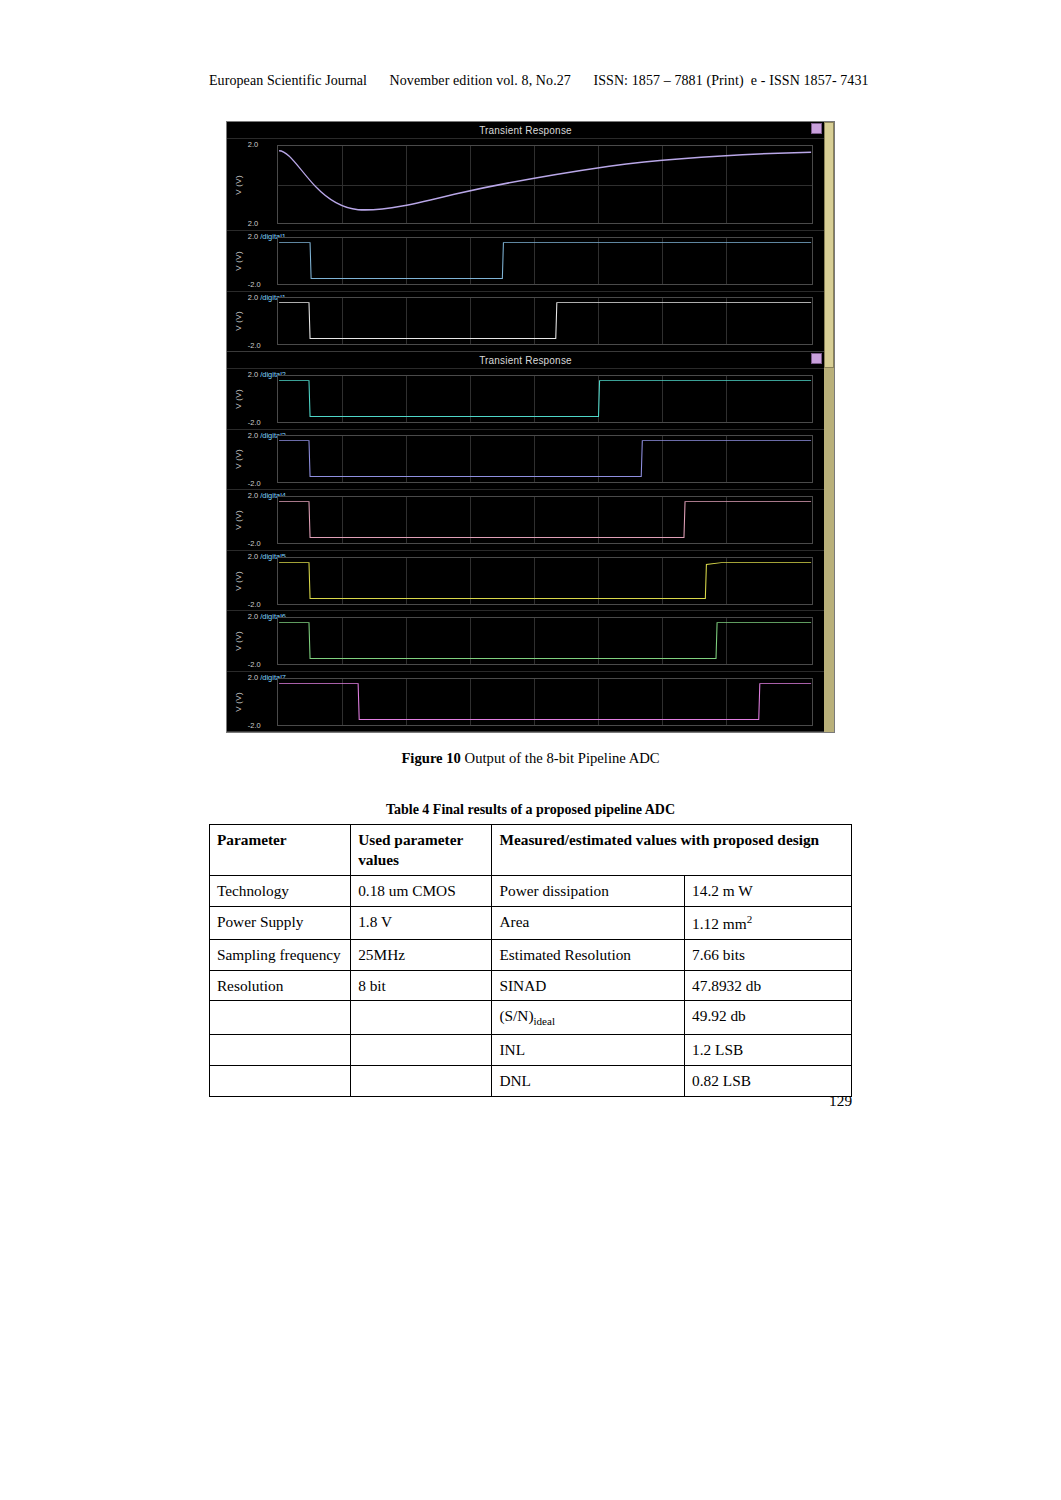European Scientific Journal November edition vol. 8, No.27 ISSN: 1857 – 7881 (Print) e - ISSN 1857- 7431
Transient Response
V (V)
2.0
2.0
V (V)
2.0 /digital1
-2.0
V (V)
2.0 /digital1
-2.0
Transient Response
V (V)
2.0 /digital2
-2.0
V (V)
2.0 /digital3
-2.0
V (V)
2.0 /digital4
-2.0
V (V)
2.0 /digital5
-2.0
V (V)
2.0 /digital6
-2.0
V (V)
2.0 /digital7
-2.0
Figure 10 Output of the 8-bit Pipeline ADC
Table 4 Final results of a proposed pipeline ADC
| Parameter | Used parameter values | Measured/estimated values with proposed design |
| --- | --- | --- |
| Technology | 0.18 um CMOS | Power dissipation | 14.2 m W |
| Power Supply | 1.8 V | Area | 1.12 mm 2 |
| Sampling frequency | 25MHz | Estimated Resolution | 7.66 bits |
| Resolution | 8 bit | SINAD | 47.8932 db |
| | | (S/N) ideal | 49.92 db |
| | | INL | 1.2 LSB |
| | | DNL | 0.82 LSB |
129